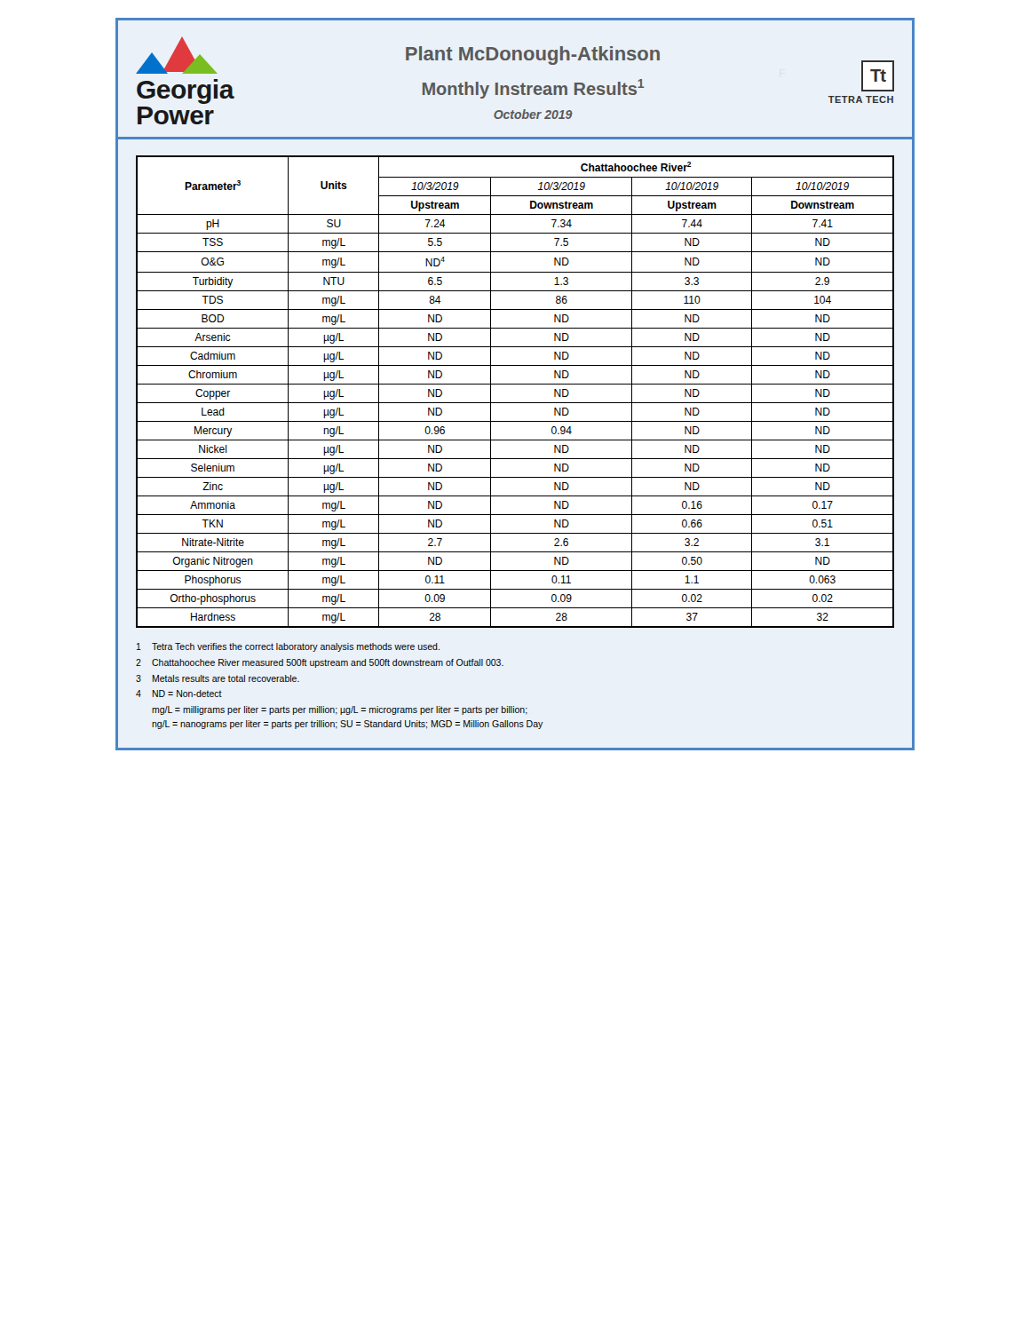Georgia Power
Plant McDonough-Atkinson
Monthly Instream Results1
October 2019
F
Tt
TETRA TECH
| Parameter 3 | Units | Chattahoochee River 2 |
| --- | --- | --- |
| 10/3/2019 | 10/3/2019 | 10/10/2019 | 10/10/2019 |
| Upstream | Downstream | Upstream | Downstream |
| pH | SU | 7.24 | 7.34 | 7.44 | 7.41 |
| TSS | mg/L | 5.5 | 7.5 | ND | ND |
| O&G | mg/L | ND 4 | ND | ND | ND |
| Turbidity | NTU | 6.5 | 1.3 | 3.3 | 2.9 |
| TDS | mg/L | 84 | 86 | 110 | 104 |
| BOD | mg/L | ND | ND | ND | ND |
| Arsenic | µg/L | ND | ND | ND | ND |
| Cadmium | µg/L | ND | ND | ND | ND |
| Chromium | µg/L | ND | ND | ND | ND |
| Copper | µg/L | ND | ND | ND | ND |
| Lead | µg/L | ND | ND | ND | ND |
| Mercury | ng/L | 0.96 | 0.94 | ND | ND |
| Nickel | µg/L | ND | ND | ND | ND |
| Selenium | µg/L | ND | ND | ND | ND |
| Zinc | µg/L | ND | ND | ND | ND |
| Ammonia | mg/L | ND | ND | 0.16 | 0.17 |
| TKN | mg/L | ND | ND | 0.66 | 0.51 |
| Nitrate-Nitrite | mg/L | 2.7 | 2.6 | 3.2 | 3.1 |
| Organic Nitrogen | mg/L | ND | ND | 0.50 | ND |
| Phosphorus | mg/L | 0.11 | 0.11 | 1.1 | 0.063 |
| Ortho-phosphorus | mg/L | 0.09 | 0.09 | 0.02 | 0.02 |
| Hardness | mg/L | 28 | 28 | 37 | 32 |
1 Tetra Tech verifies the correct laboratory analysis methods were used.
2 Chattahoochee River measured 500ft upstream and 500ft downstream of Outfall 003.
3 Metals results are total recoverable.
4 ND = Non-detect
mg/L = milligrams per liter = parts per million; µg/L = micrograms per liter = parts per billion;
ng/L = nanograms per liter = parts per trillion; SU = Standard Units; MGD = Million Gallons Day